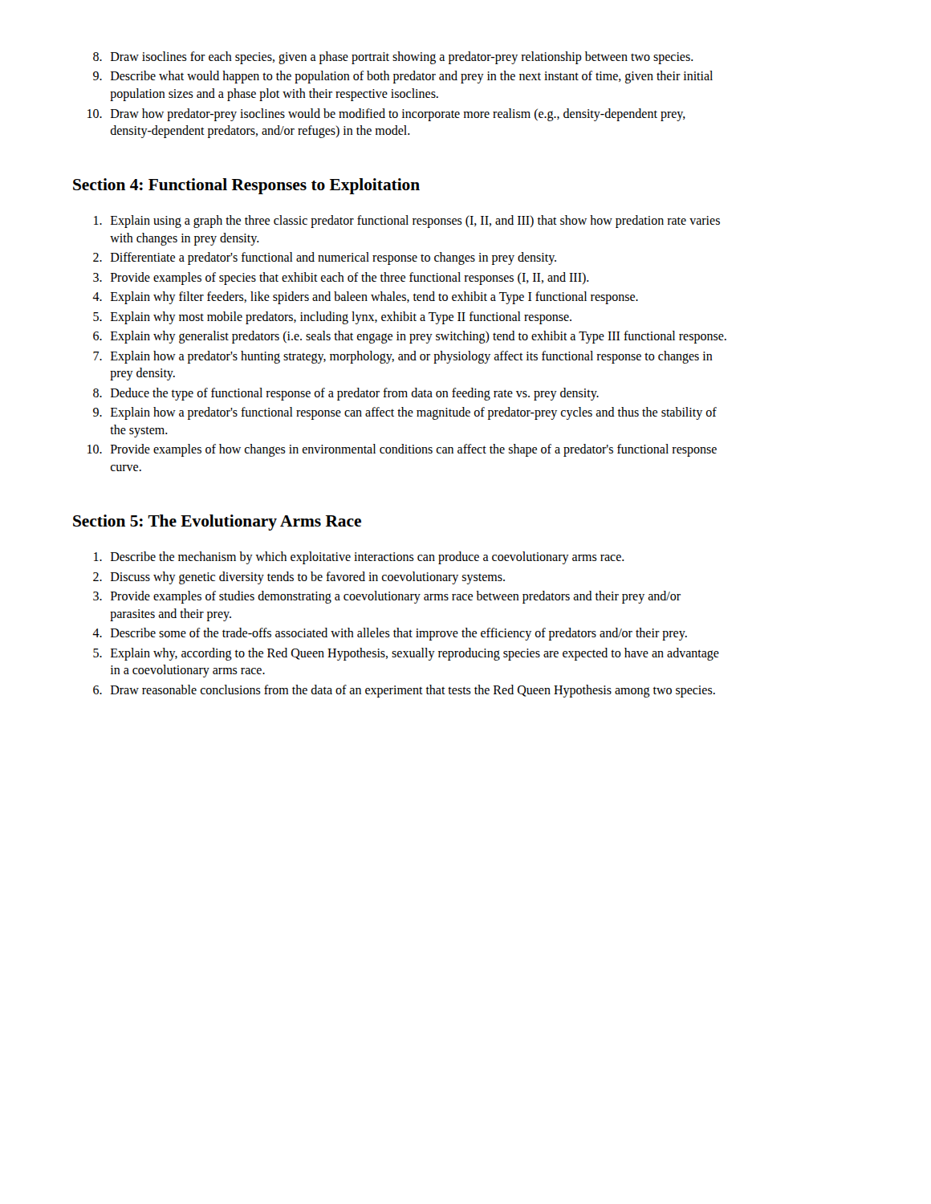Draw isoclines for each species, given a phase portrait showing a predator-prey relationship between two species.
Describe what would happen to the population of both predator and prey in the next instant of time, given their initial population sizes and a phase plot with their respective isoclines.
Draw how predator-prey isoclines would be modified to incorporate more realism (e.g., density-dependent prey, density-dependent predators, and/or refuges) in the model.
Section 4: Functional Responses to Exploitation
Explain using a graph the three classic predator functional responses (I, II, and III) that show how predation rate varies with changes in prey density.
Differentiate a predator's functional and numerical response to changes in prey density.
Provide examples of species that exhibit each of the three functional responses (I, II, and III).
Explain why filter feeders, like spiders and baleen whales, tend to exhibit a Type I functional response.
Explain why most mobile predators, including lynx, exhibit a Type II functional response.
Explain why generalist predators (i.e. seals that engage in prey switching) tend to exhibit a Type III functional response.
Explain how a predator's hunting strategy, morphology, and or physiology affect its functional response to changes in prey density.
Deduce the type of functional response of a predator from data on feeding rate vs. prey density.
Explain how a predator's functional response can affect the magnitude of predator-prey cycles and thus the stability of the system.
Provide examples of how changes in environmental conditions can affect the shape of a predator's functional response curve.
Section 5: The Evolutionary Arms Race
Describe the mechanism by which exploitative interactions can produce a coevolutionary arms race.
Discuss why genetic diversity tends to be favored in coevolutionary systems.
Provide examples of studies demonstrating a coevolutionary arms race between predators and their prey and/or parasites and their prey.
Describe some of the trade-offs associated with alleles that improve the efficiency of predators and/or their prey.
Explain why, according to the Red Queen Hypothesis, sexually reproducing species are expected to have an advantage in a coevolutionary arms race.
Draw reasonable conclusions from the data of an experiment that tests the Red Queen Hypothesis among two species.